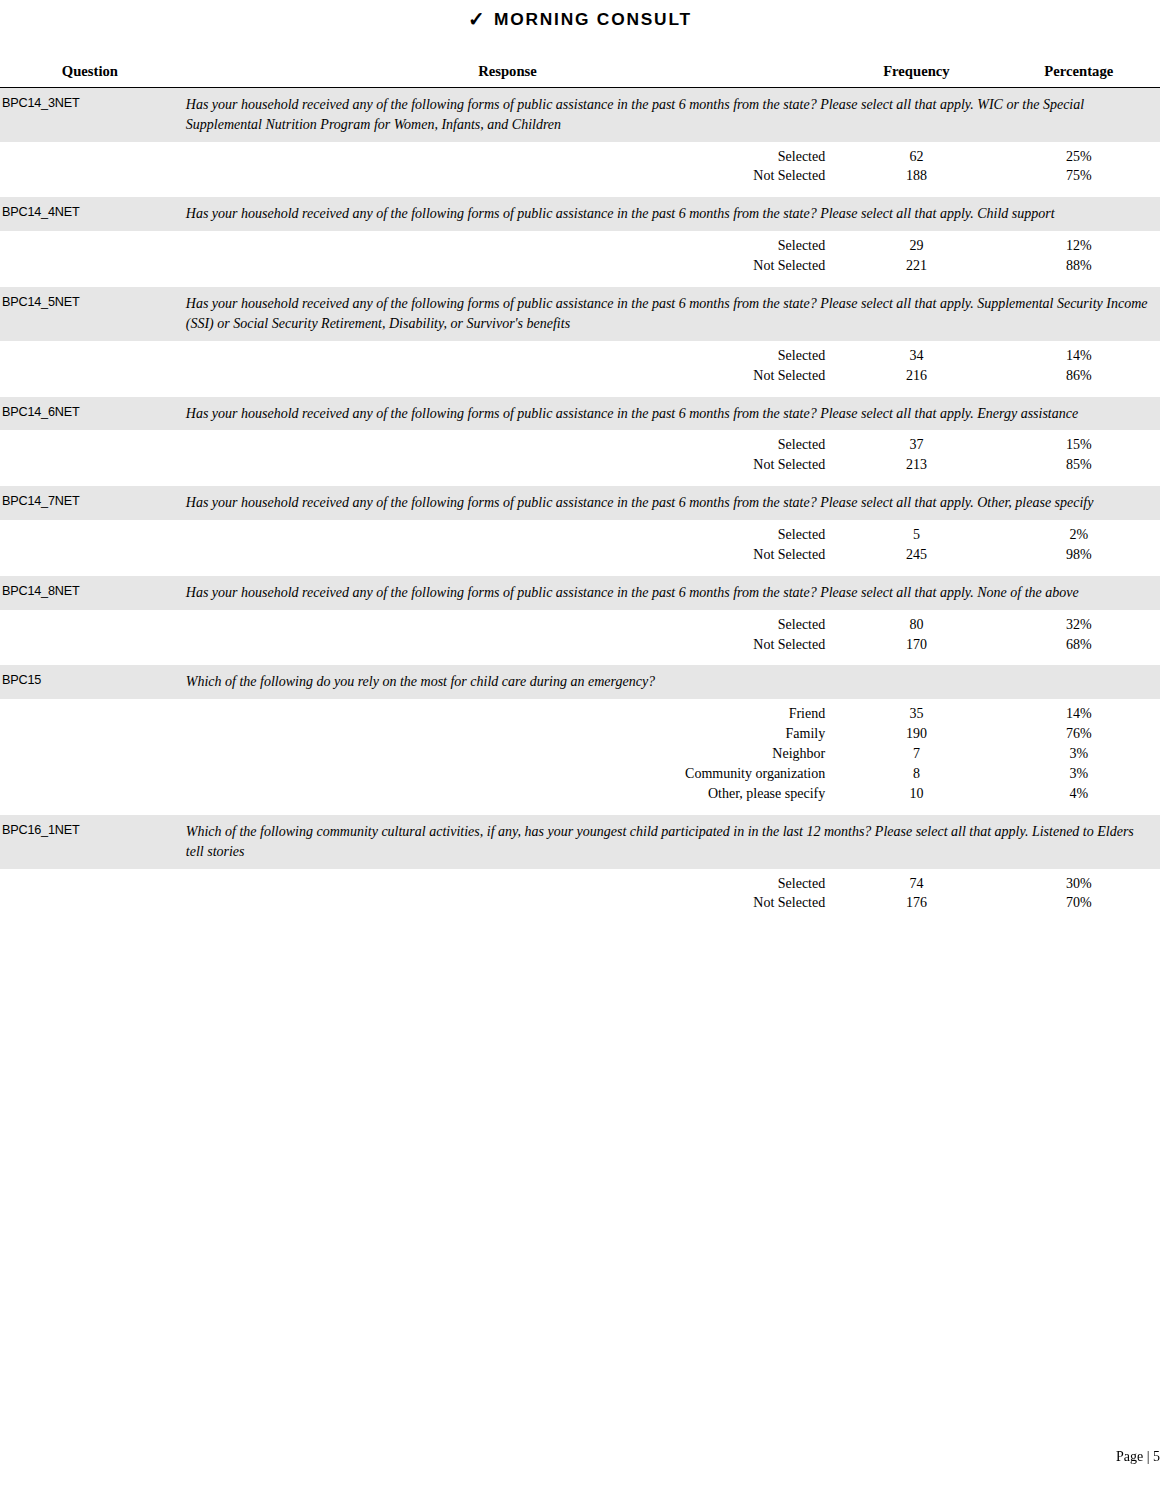✓MORNING CONSULT
| Question | Response | Frequency | Percentage |
| --- | --- | --- | --- |
| BPC14_3NET | Has your household received any of the following forms of public assistance in the past 6 months from the state? Please select all that apply. WIC or the Special Supplemental Nutrition Program for Women, Infants, and Children |
| | Selected | 62 | 25% |
| | Not Selected | 188 | 75% |
| BPC14_4NET | Has your household received any of the following forms of public assistance in the past 6 months from the state? Please select all that apply. Child support |
| | Selected | 29 | 12% |
| | Not Selected | 221 | 88% |
| BPC14_5NET | Has your household received any of the following forms of public assistance in the past 6 months from the state? Please select all that apply. Supplemental Security Income (SSI) or Social Security Retirement, Disability, or Survivor's benefits |
| | Selected | 34 | 14% |
| | Not Selected | 216 | 86% |
| BPC14_6NET | Has your household received any of the following forms of public assistance in the past 6 months from the state? Please select all that apply. Energy assistance |
| | Selected | 37 | 15% |
| | Not Selected | 213 | 85% |
| BPC14_7NET | Has your household received any of the following forms of public assistance in the past 6 months from the state? Please select all that apply. Other, please specify |
| | Selected | 5 | 2% |
| | Not Selected | 245 | 98% |
| BPC14_8NET | Has your household received any of the following forms of public assistance in the past 6 months from the state? Please select all that apply. None of the above |
| | Selected | 80 | 32% |
| | Not Selected | 170 | 68% |
| BPC15 | Which of the following do you rely on the most for child care during an emergency? |
| | Friend | 35 | 14% |
| | Family | 190 | 76% |
| | Neighbor | 7 | 3% |
| | Community organization | 8 | 3% |
| | Other, please specify | 10 | 4% |
| BPC16_1NET | Which of the following community cultural activities, if any, has your youngest child participated in in the last 12 months? Please select all that apply. Listened to Elders tell stories |
| | Selected | 74 | 30% |
| | Not Selected | 176 | 70% |
Page | 5